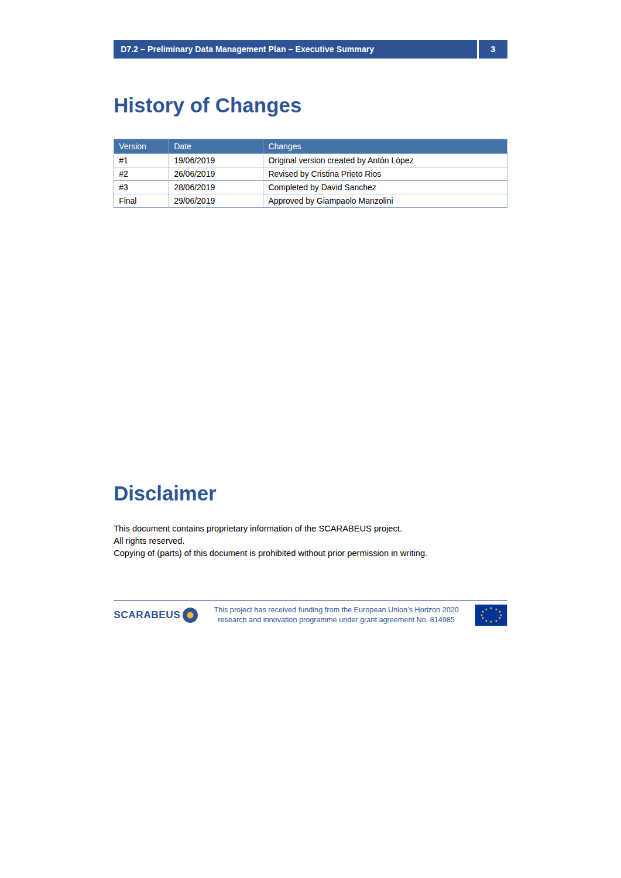D7.2 – Preliminary Data Management Plan – Executive Summary
3
History of Changes
| Version | Date | Changes |
| --- | --- | --- |
| #1 | 19/06/2019 | Original version created by Antón López |
| #2 | 26/06/2019 | Revised by Cristina Prieto Rios |
| #3 | 28/06/2019 | Completed by David Sanchez |
| Final | 29/06/2019 | Approved by Giampaolo Manzolini |
Disclaimer
This document contains proprietary information of the SCARABEUS project.
All rights reserved.
Copying of (parts) of this document is prohibited without prior permission in writing.
SCARABEUS
This project has received funding from the European Union’s Horizon 2020
research and innovation programme under grant agreement No. 814985
★ ★ ★ ★ ★ ★ ★ ★ ★ ★ ★ ★